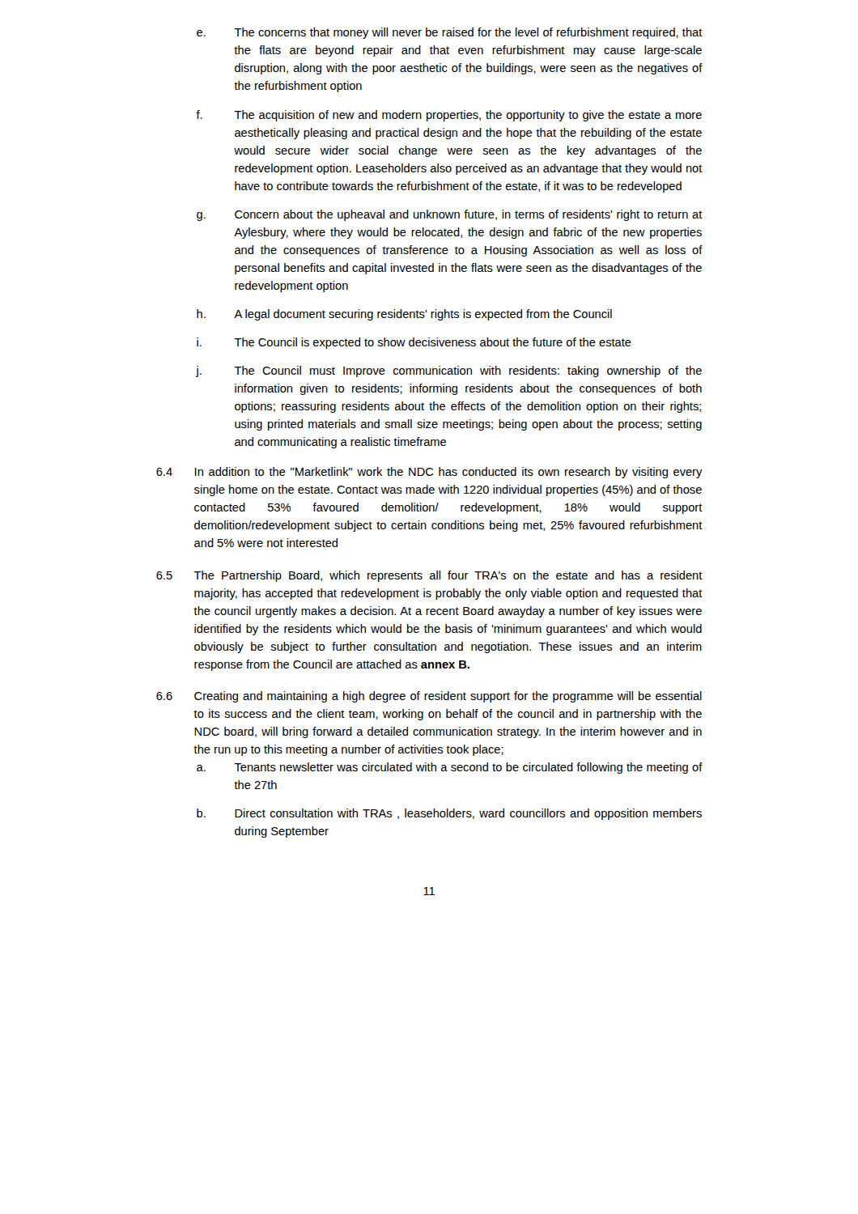e. The concerns that money will never be raised for the level of refurbishment required, that the flats are beyond repair and that even refurbishment may cause large-scale disruption, along with the poor aesthetic of the buildings, were seen as the negatives of the refurbishment option
f. The acquisition of new and modern properties, the opportunity to give the estate a more aesthetically pleasing and practical design and the hope that the rebuilding of the estate would secure wider social change were seen as the key advantages of the redevelopment option. Leaseholders also perceived as an advantage that they would not have to contribute towards the refurbishment of the estate, if it was to be redeveloped
g. Concern about the upheaval and unknown future, in terms of residents' right to return at Aylesbury, where they would be relocated, the design and fabric of the new properties and the consequences of transference to a Housing Association as well as loss of personal benefits and capital invested in the flats were seen as the disadvantages of the redevelopment option
h. A legal document securing residents' rights is expected from the Council
i. The Council is expected to show decisiveness about the future of the estate
j. The Council must Improve communication with residents: taking ownership of the information given to residents; informing residents about the consequences of both options; reassuring residents about the effects of the demolition option on their rights; using printed materials and small size meetings; being open about the process; setting and communicating a realistic timeframe
6.4 In addition to the "Marketlink" work the NDC has conducted its own research by visiting every single home on the estate. Contact was made with 1220 individual properties (45%) and of those contacted 53% favoured demolition/ redevelopment, 18% would support demolition/redevelopment subject to certain conditions being met, 25% favoured refurbishment and 5% were not interested
6.5 The Partnership Board, which represents all four TRA's on the estate and has a resident majority, has accepted that redevelopment is probably the only viable option and requested that the council urgently makes a decision. At a recent Board awayday a number of key issues were identified by the residents which would be the basis of 'minimum guarantees' and which would obviously be subject to further consultation and negotiation. These issues and an interim response from the Council are attached as annex B.
6.6 Creating and maintaining a high degree of resident support for the programme will be essential to its success and the client team, working on behalf of the council and in partnership with the NDC board, will bring forward a detailed communication strategy. In the interim however and in the run up to this meeting a number of activities took place;
a. Tenants newsletter was circulated with a second to be circulated following the meeting of the 27th
b. Direct consultation with TRAs , leaseholders, ward councillors and opposition members during September
11